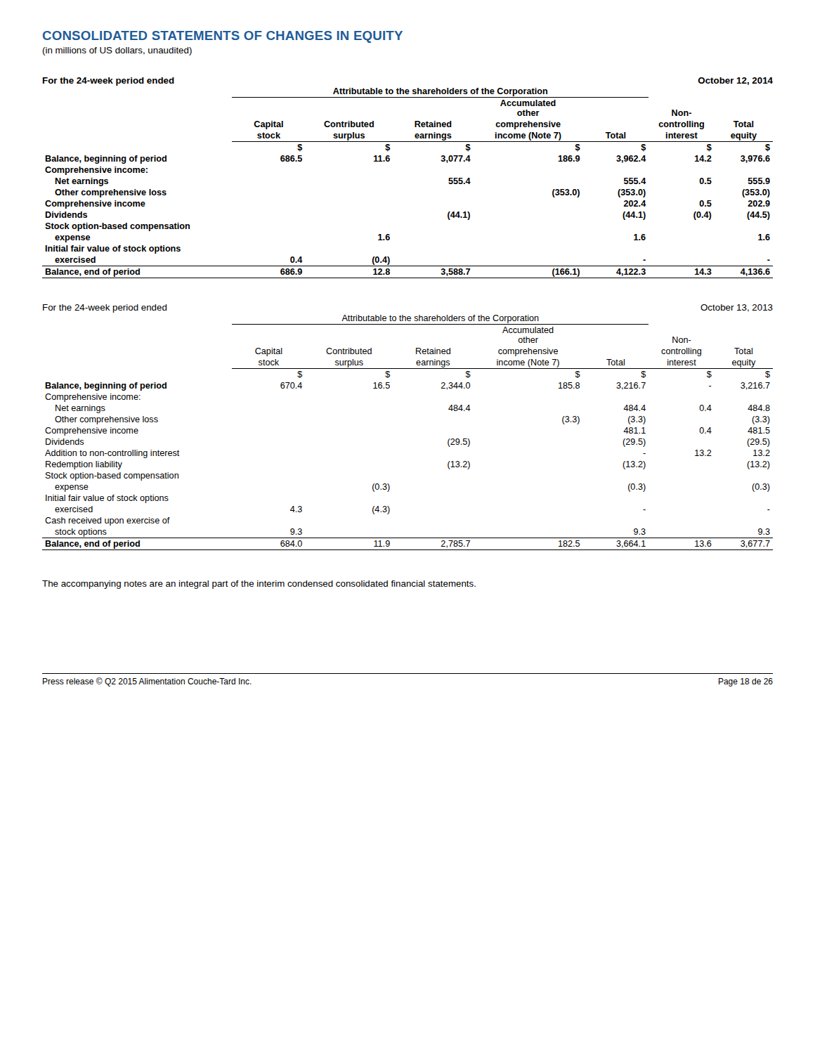CONSOLIDATED STATEMENTS OF CHANGES IN EQUITY
(in millions of US dollars, unaudited)
| For the 24-week period ended | October 12, 2014 |
| | Attributable to the shareholders of the Corporation | | |
| | | | | Accumulated other | | Non- | |
| | Capital | Contributed | Retained | comprehensive | | controlling | Total |
| | stock | surplus | earnings | income (Note 7) | Total | interest | equity |
| | $ | $ | $ | $ | $ | $ | $ |
| Balance, beginning of period | 686.5 | 11.6 | 3,077.4 | 186.9 | 3,962.4 | 14.2 | 3,976.6 |
| Comprehensive income: | | | | | | | |
| Net earnings | | | 555.4 | | 555.4 | 0.5 | 555.9 |
| Other comprehensive loss | | | | (353.0) | (353.0) | | (353.0) |
| Comprehensive income | | | | | 202.4 | 0.5 | 202.9 |
| Dividends | | | (44.1) | | (44.1) | (0.4) | (44.5) |
| Stock option-based compensation | | | | | | | |
| expense | | 1.6 | | | 1.6 | | 1.6 |
| Initial fair value of stock options | | | | | | | |
| exercised | 0.4 | (0.4) | | | - | | - |
| Balance, end of period | 686.9 | 12.8 | 3,588.7 | (166.1) | 4,122.3 | 14.3 | 4,136.6 |
| For the 24-week period ended | October 13, 2013 |
| | Attributable to the shareholders of the Corporation | | |
| | | | | Accumulated other | | Non- | |
| | Capital | Contributed | Retained | comprehensive | | controlling | Total |
| | stock | surplus | earnings | income (Note 7) | Total | interest | equity |
| | $ | $ | $ | $ | $ | $ | $ |
| Balance, beginning of period | 670.4 | 16.5 | 2,344.0 | 185.8 | 3,216.7 | - | 3,216.7 |
| Comprehensive income: | | | | | | | |
| Net earnings | | | 484.4 | | 484.4 | 0.4 | 484.8 |
| Other comprehensive loss | | | | (3.3) | (3.3) | | (3.3) |
| Comprehensive income | | | | | 481.1 | 0.4 | 481.5 |
| Dividends | | | (29.5) | | (29.5) | | (29.5) |
| Addition to non-controlling interest | | | | | - | 13.2 | 13.2 |
| Redemption liability | | | (13.2) | | (13.2) | | (13.2) |
| Stock option-based compensation | | | | | | | |
| expense | | (0.3) | | | (0.3) | | (0.3) |
| Initial fair value of stock options | | | | | | | |
| exercised | 4.3 | (4.3) | | | - | | - |
| Cash received upon exercise of | | | | | | | |
| stock options | 9.3 | | | | 9.3 | | 9.3 |
| Balance, end of period | 684.0 | 11.9 | 2,785.7 | 182.5 | 3,664.1 | 13.6 | 3,677.7 |
The accompanying notes are an integral part of the interim condensed consolidated financial statements.
Press release © Q2 2015 Alimentation Couche-Tard Inc. Page 18 de 26